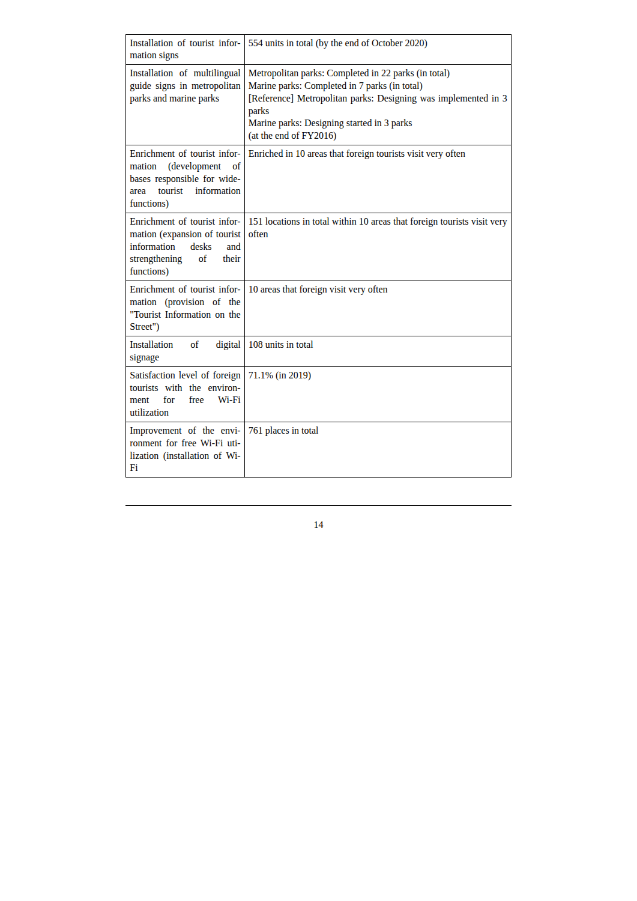| Installation of tourist information signs | 554 units in total (by the end of October 2020) |
| Installation of multilingual guide signs in metropolitan parks and marine parks | Metropolitan parks: Completed in 22 parks (in total) Marine parks: Completed in 7 parks (in total) [Reference] Metropolitan parks: Designing was implemented in 3 parks Marine parks: Designing started in 3 parks (at the end of FY2016) |
| Enrichment of tourist information (development of bases responsible for wide-area tourist information functions) | Enriched in 10 areas that foreign tourists visit very often |
| Enrichment of tourist information (expansion of tourist information desks and strengthening of their functions) | 151 locations in total within 10 areas that foreign tourists visit very often |
| Enrichment of tourist information (provision of the "Tourist Information on the Street") | 10 areas that foreign visit very often |
| Installation of digital signage | 108 units in total |
| Satisfaction level of foreign tourists with the environment for free Wi-Fi utilization | 71.1% (in 2019) |
| Improvement of the environment for free Wi-Fi utilization (installation of Wi-Fi | 761 places in total |
14